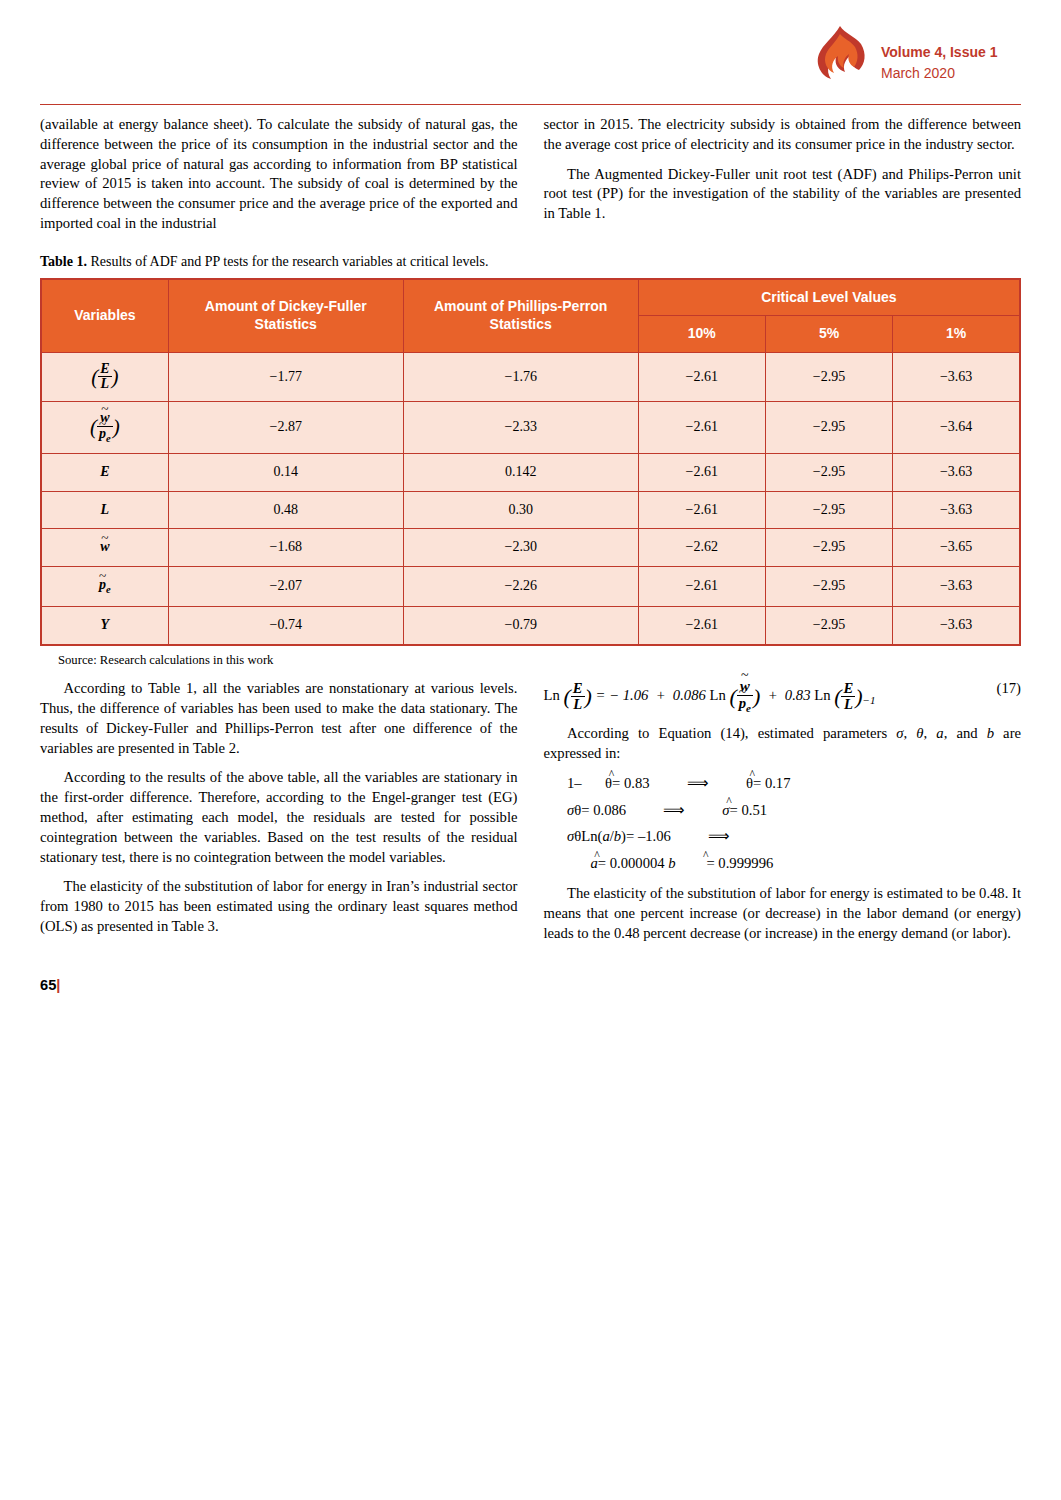Volume 4, Issue 1
March 2020
(available at energy balance sheet). To calculate the subsidy of natural gas, the difference between the price of its consumption in the industrial sector and the average global price of natural gas according to information from BP statistical review of 2015 is taken into account. The subsidy of coal is determined by the difference between the consumer price and the average price of the exported and imported coal in the industrial
sector in 2015. The electricity subsidy is obtained from the difference between the average cost price of electricity and its consumer price in the industry sector.
The Augmented Dickey-Fuller unit root test (ADF) and Philips-Perron unit root test (PP) for the investigation of the stability of the variables are presented in Table 1.
Table 1. Results of ADF and PP tests for the research variables at critical levels.
| Variables | Amount of Dickey-Fuller Statistics | Amount of Phillips-Perron Statistics | Critical Level Values |
| --- | --- | --- | --- |
| 10% | 5% | 1% |
| ( E L ) | −1.77 | −1.76 | −2.61 | −2.95 | −3.63 |
| ( w p e ) | −2.87 | −2.33 | −2.61 | −2.95 | −3.64 |
| E | 0.14 | 0.142 | −2.61 | −2.95 | −3.63 |
| L | 0.48 | 0.30 | −2.61 | −2.95 | −3.63 |
| w | −1.68 | −2.30 | −2.62 | −2.95 | −3.65 |
| p e | −2.07 | −2.26 | −2.61 | −2.95 | −3.63 |
| Y | −0.74 | −0.79 | −2.61 | −2.95 | −3.63 |
Source: Research calculations in this work
According to Table 1, all the variables are nonstationary at various levels. Thus, the difference of variables has been used to make the data stationary. The results of Dickey-Fuller and Phillips-Perron test after one difference of the variables are presented in Table 2.
According to the results of the above table, all the variables are stationary in the first-order difference. Therefore, according to the Engel-granger test (EG) method, after estimating each model, the residuals are tested for possible cointegration between the variables. Based on the test results of the residual stationary test, there is no cointegration between the model variables.
The elasticity of the substitution of labor for energy in Iran’s industrial sector from 1980 to 2015 has been estimated using the ordinary least squares method (OLS) as presented in Table 3.
(17) Ln (EL) = − 1.06 + 0.086 Ln (wpe) + 0.83 Ln (EL)−1
According to Equation (14), estimated parameters σ, θ, a, and b are expressed in:
1–θ= 0.83 ⟹ θ= 0.17
σθ= 0.086 ⟹ σ= 0.51
σθLn(a/b)= –1.06 ⟹
a= 0.000004 b = 0.999996
The elasticity of the substitution of labor for energy is estimated to be 0.48. It means that one percent increase (or decrease) in the labor demand (or energy) leads to the 0.48 percent decrease (or increase) in the energy demand (or labor).
65|